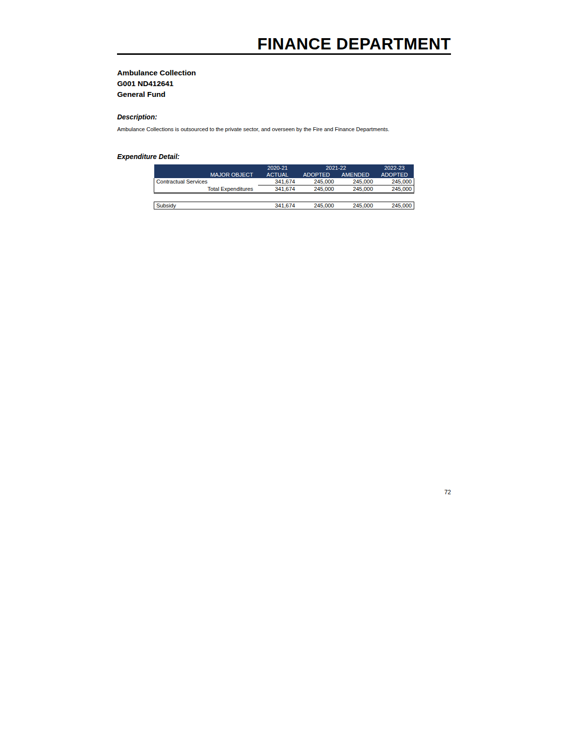FINANCE DEPARTMENT
Ambulance Collection
G001 ND412641
General Fund
Description:
Ambulance Collections is outsourced to the private sector, and overseen by the Fire and Finance Departments.
Expenditure Detail:
| | 2020-21 | 2021-22 | 2022-23 |
| MAJOR OBJECT | ACTUAL | ADOPTED | AMENDED | ADOPTED |
| Contractual Services | 341,674 | 245,000 | 245,000 | 245,000 |
| Total Expenditures | 341,674 | 245,000 | 245,000 | 245,000 |
| Subsidy | 341,674 | 245,000 | 245,000 | 245,000 |
72